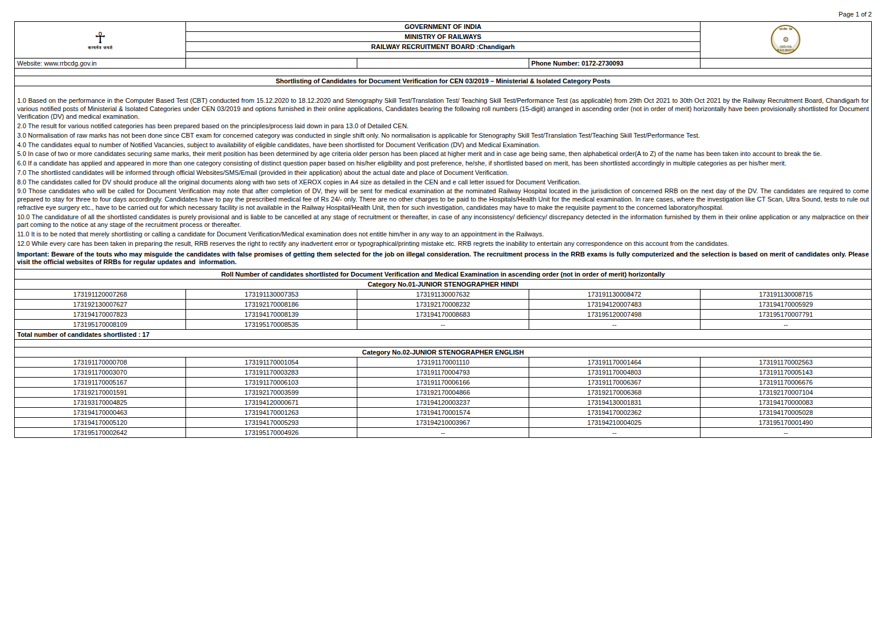Page 1 of 2
| ☥ सत्यमेव जयते | GOVERNMENT OF INDIA | भारतीय रेल ⚙ INDIAN RAILWAYS |
| MINISTRY OF RAILWAYS |
| RAILWAY RECRUITMENT BOARD :Chandigarh |
| Website: www.rrbcdg.gov.in | | | Phone Number: 0172-2730093 | |
| Shortlisting of Candidates for Document Verification for CEN 03/2019 – Ministerial & Isolated Category Posts |
| 1.0 Based on the performance in the Computer Based Test (CBT) conducted from 15.12.2020 to 18.12.2020 and Stenography Skill Test/Translation Test/ Teaching Skill Test/Performance Test (as applicable) from 29th Oct 2021 to 30th Oct 2021 by the Railway Recruitment Board, Chandigarh for various notified posts of Ministerial & Isolated Categories under CEN 03/2019 and options furnished in their online applications, Candidates bearing the following roll numbers (15-digit) arranged in ascending order (not in order of merit) horizontally have been provisionally shortlisted for Document Verification (DV) and medical examination. 2.0 The result for various notified categories has been prepared based on the principles/process laid down in para 13.0 of Detailed CEN. 3.0 Normalisation of raw marks has not been done since CBT exam for concerned category was conducted in single shift only. No normalisation is applicable for Stenography Skill Test/Translation Test/Teaching Skill Test/Performance Test. 4.0 The candidates equal to number of Notified Vacancies, subject to availability of eligible candidates, have been shortlisted for Document Verification (DV) and Medical Examination. 5.0 In case of two or more candidates securing same marks, their merit position has been determined by age criteria older person has been placed at higher merit and in case age being same, then alphabetical order(A to Z) of the name has been taken into account to break the tie. 6.0 If a candidate has applied and appeared in more than one category consisting of distinct question paper based on his/her eligibility and post preference, he/she, if shortlisted based on merit, has been shortlisted accordingly in multiple categories as per his/her merit. 7.0 The shortlisted candidates will be informed through official Websites/SMS/Email (provided in their application) about the actual date and place of Document Verification. 8.0 The candidates called for DV should produce all the original documents along with two sets of XEROX copies in A4 size as detailed in the CEN and e call letter issued for Document Verification. 9.0 Those candidates who will be called for Document Verification may note that after completion of DV, they will be sent for medical examination at the nominated Railway Hospital located in the jurisdiction of concerned RRB on the next day of the DV. The candidates are required to come prepared to stay for three to four days accordingly. Candidates have to pay the prescribed medical fee of Rs 24/- only. There are no other charges to be paid to the Hospitals/Health Unit for the medical examination. In rare cases, where the investigation like CT Scan, Ultra Sound, tests to rule out refractive eye surgery etc., have to be carried out for which necessary facility is not available in the Railway Hospital/Health Unit, then for such investigation, candidates may have to make the requisite payment to the concerned laboratory/hospital. 10.0 The candidature of all the shortlisted candidates is purely provisional and is liable to be cancelled at any stage of recruitment or thereafter, in case of any inconsistency/ deficiency/ discrepancy detected in the information furnished by them in their online application or any malpractice on their part coming to the notice at any stage of the recruitment process or thereafter. 11.0 It is to be noted that merely shortlisting or calling a candidate for Document Verification/Medical examination does not entitle him/her in any way to an appointment in the Railways. 12.0 While every care has been taken in preparing the result, RRB reserves the right to rectify any inadvertent error or typographical/printing mistake etc. RRB regrets the inability to entertain any correspondence on this account from the candidates. Important: Beware of the touts who may misguide the candidates with false promises of getting them selected for the job on illegal consideration. The recruitment process in the RRB exams is fully computerized and the selection is based on merit of candidates only. Please visit the official websites of RRBs for regular updates and information. |
| Roll Number of candidates shortlisted for Document Verification and Medical Examination in ascending order (not in order of merit) horizontally |
| Category No.01-JUNIOR STENOGRAPHER HINDI |
| 173191120007268 | 173191130007353 | 173191130007632 | 173191130008472 | 173191130008715 |
| 173192130007627 | 173192170008186 | 173192170008232 | 173194120007483 | 173194170005929 |
| 173194170007823 | 173194170008139 | 173194170008683 | 173195120007498 | 173195170007791 |
| 173195170008109 | 173195170008535 | -- | -- | -- |
| Total number of candidates shortlisted : 17 |
| Category No.02-JUNIOR STENOGRAPHER ENGLISH |
| 173191170000708 | 173191170001054 | 173191170001110 | 173191170001464 | 173191170002563 |
| 173191170003070 | 173191170003283 | 173191170004793 | 173191170004803 | 173191170005143 |
| 173191170005167 | 173191170006103 | 173191170006166 | 173191170006367 | 173191170006676 |
| 173192170001591 | 173192170003599 | 173192170004866 | 173192170006368 | 173192170007104 |
| 173193170004825 | 173194120000671 | 173194120003237 | 173194130001831 | 173194170000083 |
| 173194170000463 | 173194170001263 | 173194170001574 | 173194170002362 | 173194170005028 |
| 173194170005120 | 173194170005293 | 173194210003967 | 173194210004025 | 173195170001490 |
| 173195170002642 | 173195170004926 | -- | -- | -- |